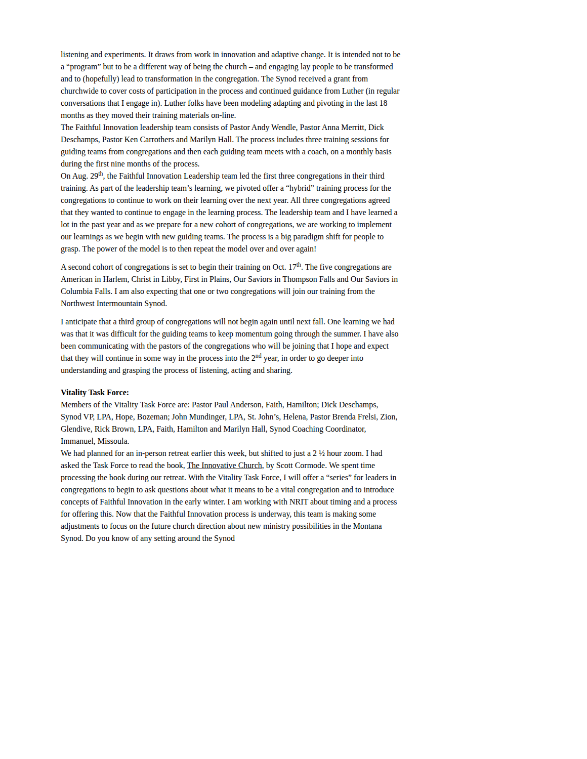listening and experiments. It draws from work in innovation and adaptive change. It is intended not to be a “program” but to be a different way of being the church – and engaging lay people to be transformed and to (hopefully) lead to transformation in the congregation. The Synod received a grant from churchwide to cover costs of participation in the process and continued guidance from Luther (in regular conversations that I engage in). Luther folks have been modeling adapting and pivoting in the last 18 months as they moved their training materials on-line.
The Faithful Innovation leadership team consists of Pastor Andy Wendle, Pastor Anna Merritt, Dick Deschamps, Pastor Ken Carrothers and Marilyn Hall. The process includes three training sessions for guiding teams from congregations and then each guiding team meets with a coach, on a monthly basis during the first nine months of the process.
On Aug. 29th, the Faithful Innovation Leadership team led the first three congregations in their third training. As part of the leadership team’s learning, we pivoted offer a “hybrid” training process for the congregations to continue to work on their learning over the next year. All three congregations agreed that they wanted to continue to engage in the learning process. The leadership team and I have learned a lot in the past year and as we prepare for a new cohort of congregations, we are working to implement our learnings as we begin with new guiding teams. The process is a big paradigm shift for people to grasp. The power of the model is to then repeat the model over and over again!
A second cohort of congregations is set to begin their training on Oct. 17th. The five congregations are American in Harlem, Christ in Libby, First in Plains, Our Saviors in Thompson Falls and Our Saviors in Columbia Falls. I am also expecting that one or two congregations will join our training from the Northwest Intermountain Synod.
I anticipate that a third group of congregations will not begin again until next fall. One learning we had was that it was difficult for the guiding teams to keep momentum going through the summer. I have also been communicating with the pastors of the congregations who will be joining that I hope and expect that they will continue in some way in the process into the 2nd year, in order to go deeper into understanding and grasping the process of listening, acting and sharing.
Vitality Task Force:
Members of the Vitality Task Force are: Pastor Paul Anderson, Faith, Hamilton; Dick Deschamps, Synod VP, LPA, Hope, Bozeman; John Mundinger, LPA, St. John’s, Helena, Pastor Brenda Frelsi, Zion, Glendive, Rick Brown, LPA, Faith, Hamilton and Marilyn Hall, Synod Coaching Coordinator, Immanuel, Missoula.
We had planned for an in-person retreat earlier this week, but shifted to just a 2 ½ hour zoom. I had asked the Task Force to read the book, The Innovative Church, by Scott Cormode. We spent time processing the book during our retreat. With the Vitality Task Force, I will offer a “series” for leaders in congregations to begin to ask questions about what it means to be a vital congregation and to introduce concepts of Faithful Innovation in the early winter. I am working with NRIT about timing and a process for offering this. Now that the Faithful Innovation process is underway, this team is making some adjustments to focus on the future church direction about new ministry possibilities in the Montana Synod. Do you know of any setting around the Synod